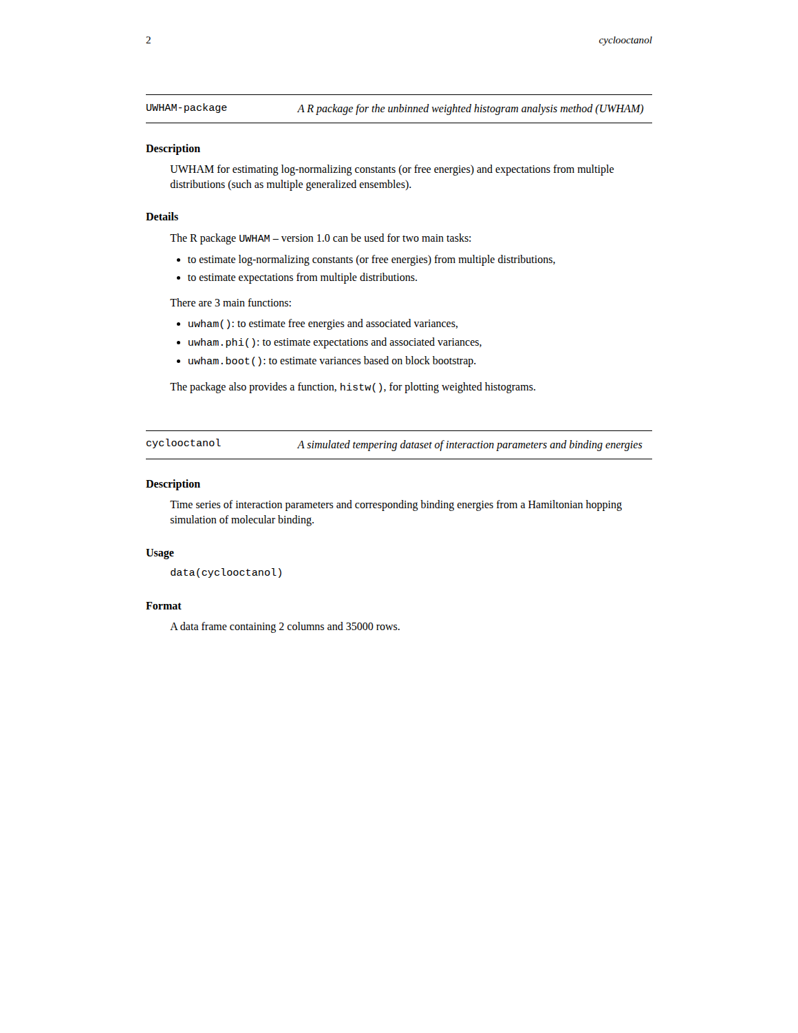2 cyclooctanol
| UWHAM-package | A R package for the unbinned weighted histogram analysis method (UWHAM) |
Description
UWHAM for estimating log-normalizing constants (or free energies) and expectations from multiple distributions (such as multiple generalized ensembles).
Details
The R package UWHAM – version 1.0 can be used for two main tasks:
to estimate log-normalizing constants (or free energies) from multiple distributions,
to estimate expectations from multiple distributions.
There are 3 main functions:
uwham(): to estimate free energies and associated variances,
uwham.phi(): to estimate expectations and associated variances,
uwham.boot(): to estimate variances based on block bootstrap.
The package also provides a function, histw(), for plotting weighted histograms.
| cyclooctanol | A simulated tempering dataset of interaction parameters and binding energies |
Description
Time series of interaction parameters and corresponding binding energies from a Hamiltonian hopping simulation of molecular binding.
Usage
data(cyclooctanol)
Format
A data frame containing 2 columns and 35000 rows.